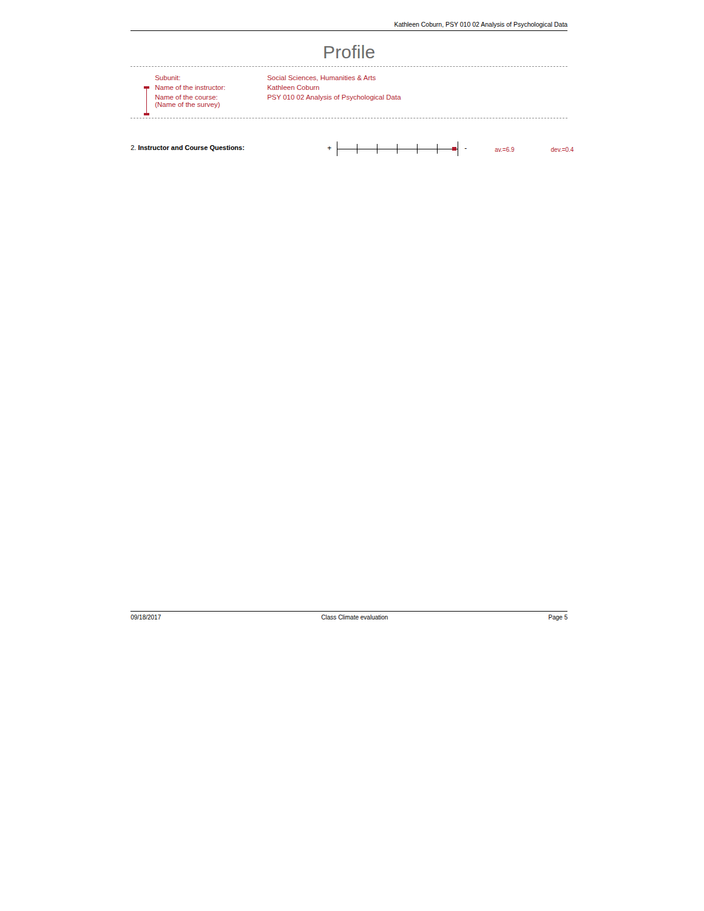Kathleen Coburn, PSY 010 02 Analysis of Psychological Data
Profile
| Subunit: | Social Sciences, Humanities & Arts |
| Name of the instructor: | Kathleen Coburn |
| Name of the course: (Name of the survey) | PSY 010 02 Analysis of Psychological Data |
2. Instructor and Course Questions:
+
-
av.=6.9 dev.=0.4
09/18/2017
Class Climate evaluation
Page 5